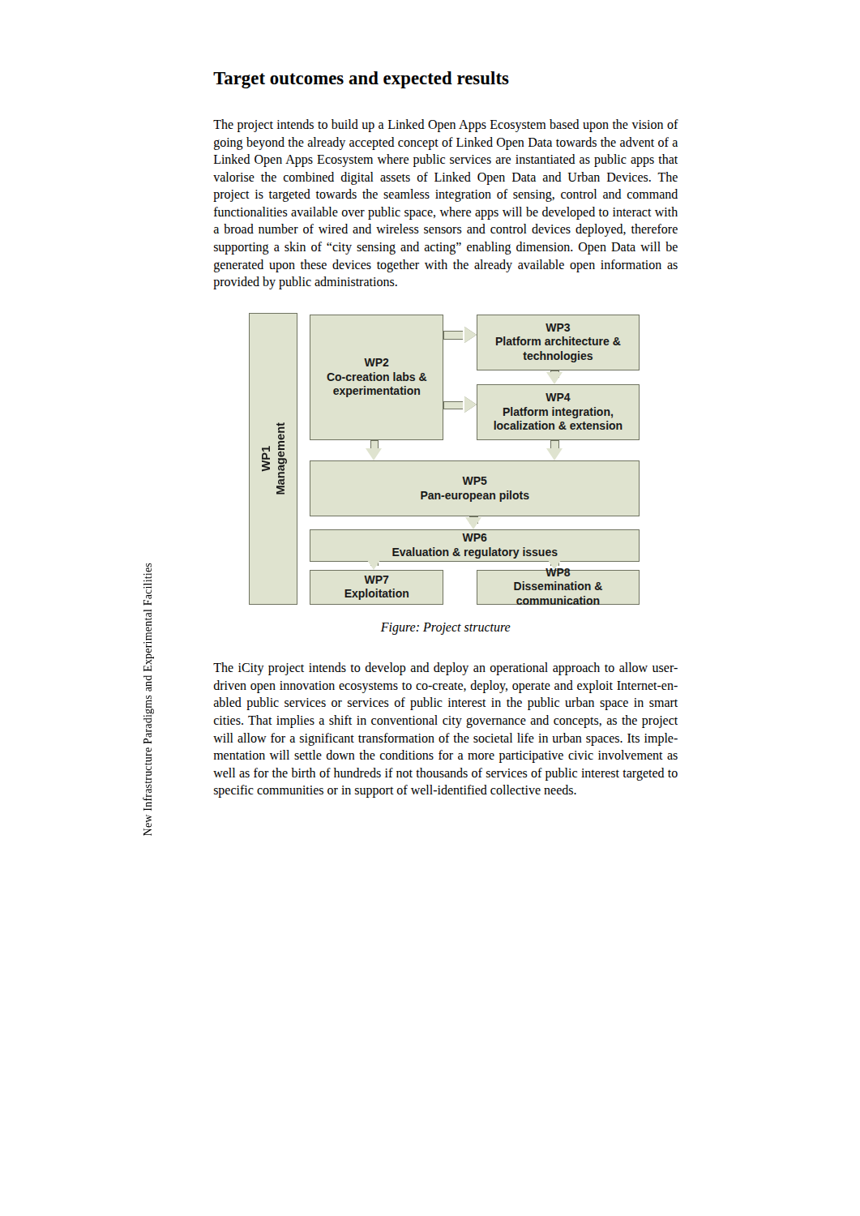New Infrastructure Paradigms and Experimental Facilities
Target outcomes and expected results
The project intends to build up a Linked Open Apps Ecosystem based upon the vision of going beyond the already accepted concept of Linked Open Data towards the advent of a Linked Open Apps Ecosystem where public services are instantiated as public apps that valorise the combined digital assets of Linked Open Data and Urban Devices. The project is targeted towards the seamless integration of sensing, control and command functionalities available over public space, where apps will be developed to interact with a broad number of wired and wireless sensors and control devices deployed, therefore supporting a skin of “city sensing and acting” enabling dimension. Open Data will be generated upon these devices together with the already available open information as provided by public administrations.
WP1
Management
WP2
Co-creation labs &
experimentation
WP3
Platform architecture &
technologies
WP4
Platform integration,
localization & extension
WP5
Pan-european pilots
WP6
Evaluation & regulatory issues
WP7
Exploitation
WP8
Dissemination &
communication
Figure: Project structure
The iCity project intends to develop and deploy an operational approach to allow user-driven open innovation ecosystems to co-create, deploy, operate and exploit Internet-enabled public services or services of public interest in the public urban space in smart cities. That implies a shift in conventional city governance and concepts, as the project will allow for a significant transformation of the societal life in urban spaces. Its implementation will settle down the conditions for a more participative civic involvement as well as for the birth of hundreds if not thousands of services of public interest targeted to specific communities or in support of well-identified collective needs.